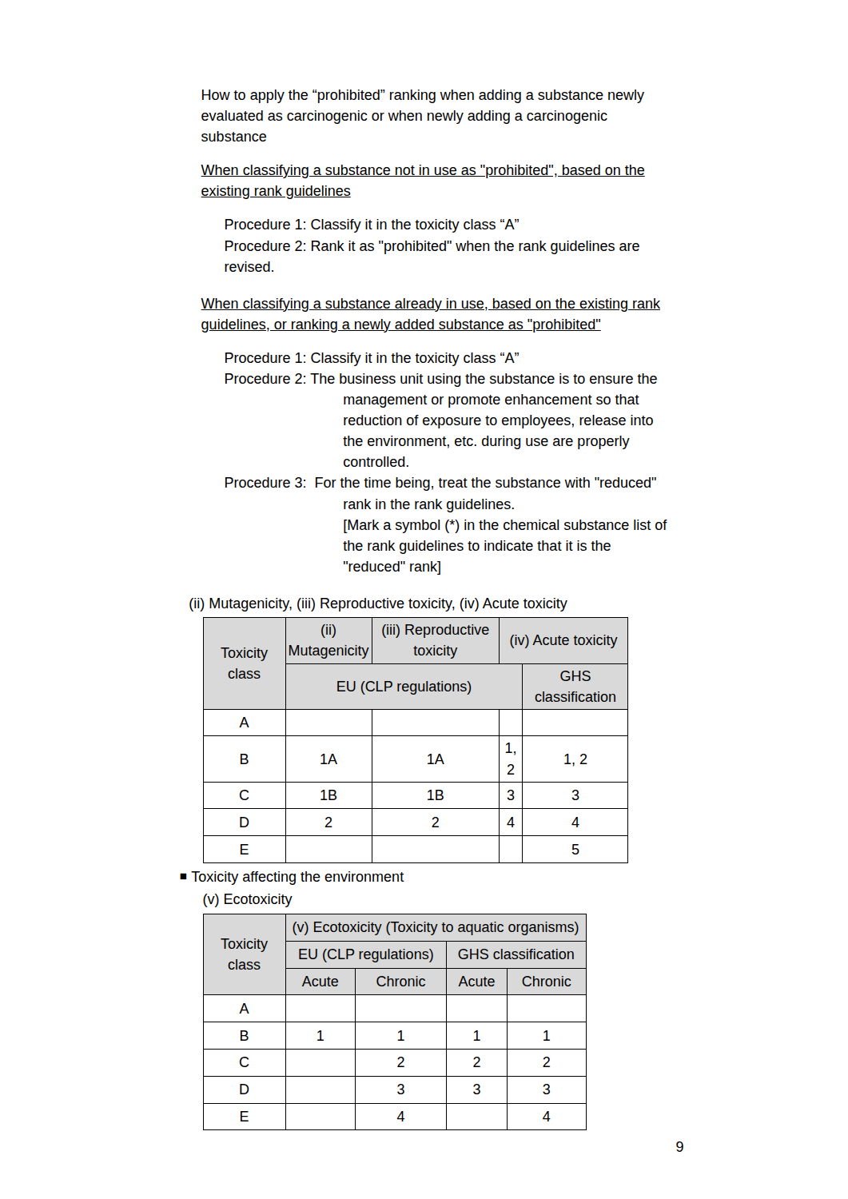How to apply the “prohibited” ranking when adding a substance newly evaluated as carcinogenic or when newly adding a carcinogenic substance
When classifying a substance not in use as "prohibited", based on the existing rank guidelines
Procedure 1: Classify it in the toxicity class “A” Procedure 2: Rank it as "prohibited" when the rank guidelines are revised.
When classifying a substance already in use, based on the existing rank guidelines, or ranking a newly added substance as "prohibited"
Procedure 1: Classify it in the toxicity class “A” Procedure 2: The business unit using the substance is to ensure the management or promote enhancement so that reduction of exposure to employees, release into the environment, etc. during use are properly controlled. Procedure 3: For the time being, treat the substance with "reduced" rank in the rank guidelines. [Mark a symbol (*) in the chemical substance list of the rank guidelines to indicate that it is the "reduced" rank]
(ii) Mutagenicity, (iii) Reproductive toxicity, (iv) Acute toxicity
| Toxicity class | (ii) Mutagenicity | (iii) Reproductive toxicity | (iv) Acute toxicity |
| --- | --- | --- | --- |
| EU (CLP regulations) | GHS classification |
| A | | | | |
| B | 1A | 1A | 1, 2 | 1, 2 |
| C | 1B | 1B | 3 | 3 |
| D | 2 | 2 | 4 | 4 |
| E | | | | 5 |
Toxicity affecting the environment
(v) Ecotoxicity
| Toxicity class | (v) Ecotoxicity (Toxicity to aquatic organisms) |
| --- | --- |
| EU (CLP regulations) | GHS classification |
| Acute | Chronic | Acute | Chronic |
| A | | | | |
| B | 1 | 1 | 1 | 1 |
| C | | 2 | 2 | 2 |
| D | | 3 | 3 | 3 |
| E | | 4 | | 4 |
9